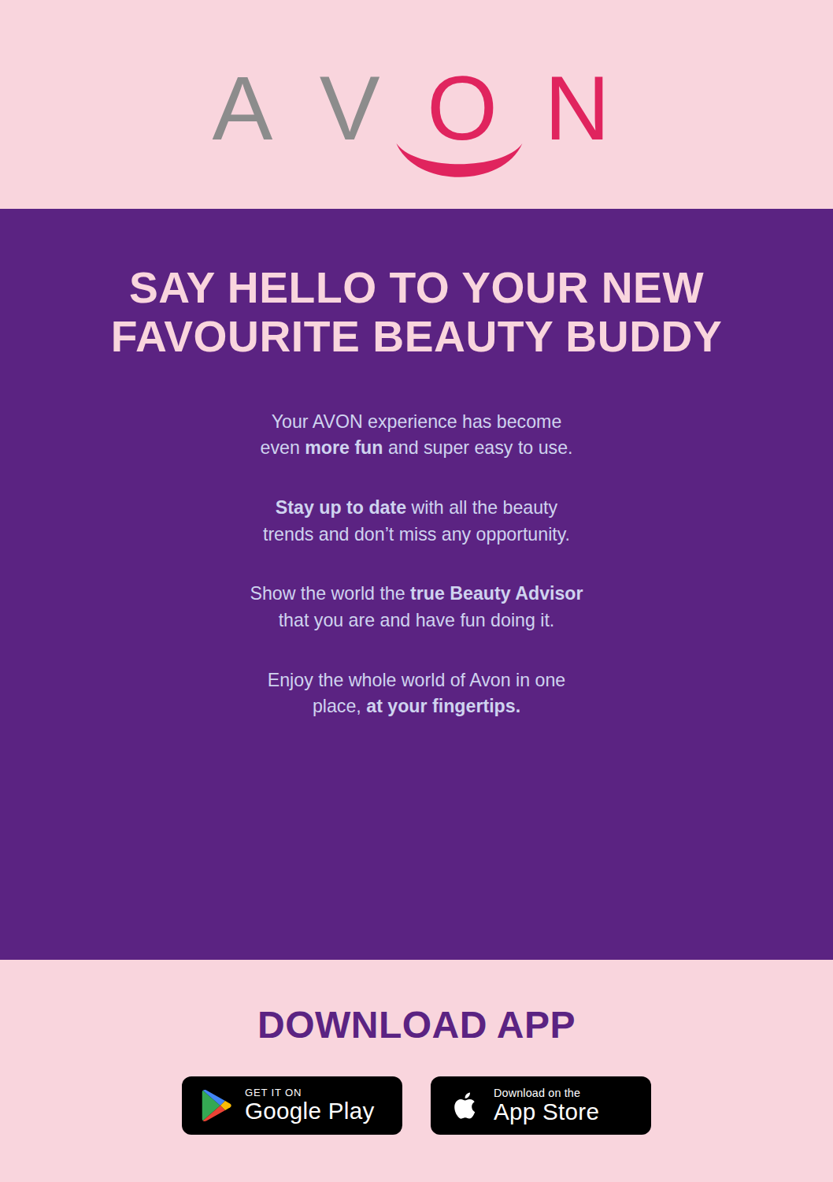A V O N
Say hello to your new
favourite beauty buddy
Your AVON experience has become
even more fun and super easy to use.
Stay up to date with all the beauty
trends and don’t miss any opportunity.
Show the world the true Beauty Advisor
that you are and have fun doing it.
Enjoy the whole world of Avon in one
place, at your fingertips.
Download App
Get it on Google Play Download on the App Store